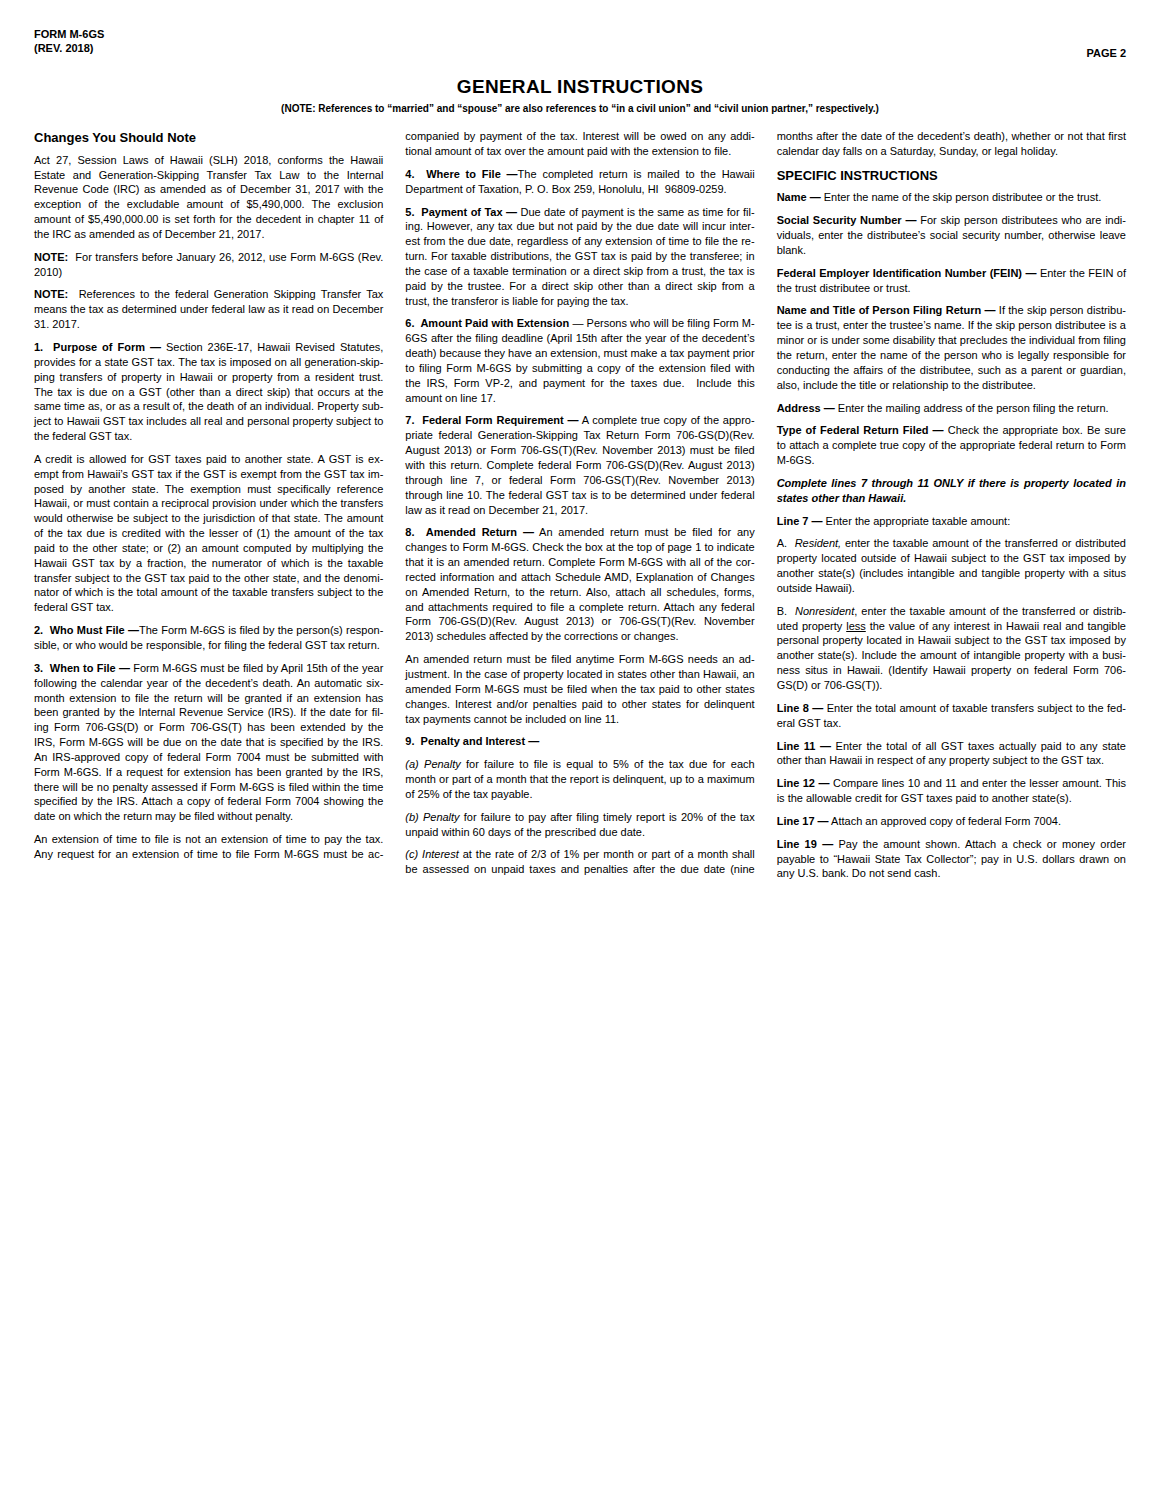FORM M-6GS
(REV. 2018)
PAGE 2
GENERAL INSTRUCTIONS
(NOTE: References to “married” and “spouse” are also references to “in a civil union” and “civil union partner,” respectively.)
Changes You Should Note
Act 27, Session Laws of Hawaii (SLH) 2018, conforms the Hawaii Estate and Generation-Skipping Transfer Tax Law to the Internal Revenue Code (IRC) as amended as of December 31, 2017 with the exception of the excludable amount of $5,490,000. The exclusion amount of $5,490,000.00 is set forth for the decedent in chapter 11 of the IRC as amended as of December 21, 2017.
NOTE: For transfers before January 26, 2012, use Form M-6GS (Rev. 2010)
NOTE: References to the federal Generation Skipping Transfer Tax means the tax as determined under federal law as it read on December 31. 2017.
1. Purpose of Form — Section 236E-17, Hawaii Revised Statutes, provides for a state GST tax. The tax is imposed on all generation-skipping transfers of property in Hawaii or property from a resident trust. The tax is due on a GST (other than a direct skip) that occurs at the same time as, or as a result of, the death of an individual. Property subject to Hawaii GST tax includes all real and personal property subject to the federal GST tax.
A credit is allowed for GST taxes paid to another state. A GST is exempt from Hawaii’s GST tax if the GST is exempt from the GST tax imposed by another state. The exemption must specifically reference Hawaii, or must contain a reciprocal provision under which the transfers would otherwise be subject to the jurisdiction of that state. The amount of the tax due is credited with the lesser of (1) the amount of the tax paid to the other state; or (2) an amount computed by multiplying the Hawaii GST tax by a fraction, the numerator of which is the taxable transfer subject to the GST tax paid to the other state, and the denominator of which is the total amount of the taxable transfers subject to the federal GST tax.
2. Who Must File —The Form M-6GS is filed by the person(s) responsible, or who would be responsible, for filing the federal GST tax return.
3. When to File — Form M-6GS must be filed by April 15th of the year following the calendar year of the decedent’s death. An automatic six-month extension to file the return will be granted if an extension has been granted by the Internal Revenue Service (IRS). If the date for filing Form 706-GS(D) or Form 706-GS(T) has been extended by the IRS, Form M-6GS will be due on the date that is specified by the IRS. An IRS-approved copy of federal Form 7004 must be submitted with Form M-6GS. If a request for extension has been granted by the IRS, there will be no penalty assessed if Form M-6GS is filed within the time specified by the IRS. Attach a copy of federal Form 7004 showing the date on which the return may be filed without penalty.
An extension of time to file is not an extension of time to pay the tax. Any request for an extension of time to file Form M-6GS must be accompanied by payment of the tax. Interest will be owed on any additional amount of tax over the amount paid with the extension to file.
4. Where to File —The completed return is mailed to the Hawaii Department of Taxation, P. O. Box 259, Honolulu, HI 96809-0259.
5. Payment of Tax — Due date of payment is the same as time for filing. However, any tax due but not paid by the due date will incur interest from the due date, regardless of any extension of time to file the return. For taxable distributions, the GST tax is paid by the transferee; in the case of a taxable termination or a direct skip from a trust, the tax is paid by the trustee. For a direct skip other than a direct skip from a trust, the transferor is liable for paying the tax.
6. Amount Paid with Extension — Persons who will be filing Form M-6GS after the filing deadline (April 15th after the year of the decedent’s death) because they have an extension, must make a tax payment prior to filing Form M-6GS by submitting a copy of the extension filed with the IRS, Form VP-2, and payment for the taxes due. Include this amount on line 17.
7. Federal Form Requirement — A complete true copy of the appropriate federal Generation-Skipping Tax Return Form 706-GS(D)(Rev. August 2013) or Form 706-GS(T)(Rev. November 2013) must be filed with this return. Complete federal Form 706-GS(D)(Rev. August 2013) through line 7, or federal Form 706-GS(T)(Rev. November 2013) through line 10. The federal GST tax is to be determined under federal law as it read on December 21, 2017.
8. Amended Return — An amended return must be filed for any changes to Form M-6GS. Check the box at the top of page 1 to indicate that it is an amended return. Complete Form M-6GS with all of the corrected information and attach Schedule AMD, Explanation of Changes on Amended Return, to the return. Also, attach all schedules, forms, and attachments required to file a complete return. Attach any federal Form 706-GS(D)(Rev. August 2013) or 706-GS(T)(Rev. November 2013) schedules affected by the corrections or changes.
An amended return must be filed anytime Form M-6GS needs an adjustment. In the case of property located in states other than Hawaii, an amended Form M-6GS must be filed when the tax paid to other states changes. Interest and/or penalties paid to other states for delinquent tax payments cannot be included on line 11.
9. Penalty and Interest —
(a) Penalty for failure to file is equal to 5% of the tax due for each month or part of a month that the report is delinquent, up to a maximum of 25% of the tax payable.
(b) Penalty for failure to pay after filing timely report is 20% of the tax unpaid within 60 days of the prescribed due date.
(c) Interest at the rate of 2/3 of 1% per month or part of a month shall be assessed on unpaid taxes and penalties after the due date (nine months after the date of the decedent’s death), whether or not that first calendar day falls on a Saturday, Sunday, or legal holiday.
SPECIFIC INSTRUCTIONS
Name — Enter the name of the skip person distributee or the trust.
Social Security Number — For skip person distributees who are individuals, enter the distributee’s social security number, otherwise leave blank.
Federal Employer Identification Number (FEIN) — Enter the FEIN of the trust distributee or trust.
Name and Title of Person Filing Return — If the skip person distributee is a trust, enter the trustee’s name. If the skip person distributee is a minor or is under some disability that precludes the individual from filing the return, enter the name of the person who is legally responsible for conducting the affairs of the distributee, such as a parent or guardian, also, include the title or relationship to the distributee.
Address — Enter the mailing address of the person filing the return.
Type of Federal Return Filed — Check the appropriate box. Be sure to attach a complete true copy of the appropriate federal return to Form M-6GS.
Complete lines 7 through 11 ONLY if there is property located in states other than Hawaii.
Line 7 — Enter the appropriate taxable amount:
A. Resident, enter the taxable amount of the transferred or distributed property located outside of Hawaii subject to the GST tax imposed by another state(s) (includes intangible and tangible property with a situs outside Hawaii).
B. Nonresident, enter the taxable amount of the transferred or distributed property less the value of any interest in Hawaii real and tangible personal property located in Hawaii subject to the GST tax imposed by another state(s). Include the amount of intangible property with a business situs in Hawaii. (Identify Hawaii property on federal Form 706-GS(D) or 706-GS(T)).
Line 8 — Enter the total amount of taxable transfers subject to the federal GST tax.
Line 11 — Enter the total of all GST taxes actually paid to any state other than Hawaii in respect of any property subject to the GST tax.
Line 12 — Compare lines 10 and 11 and enter the lesser amount. This is the allowable credit for GST taxes paid to another state(s).
Line 17 — Attach an approved copy of federal Form 7004.
Line 19 — Pay the amount shown. Attach a check or money order payable to “Hawaii State Tax Collector”; pay in U.S. dollars drawn on any U.S. bank. Do not send cash.